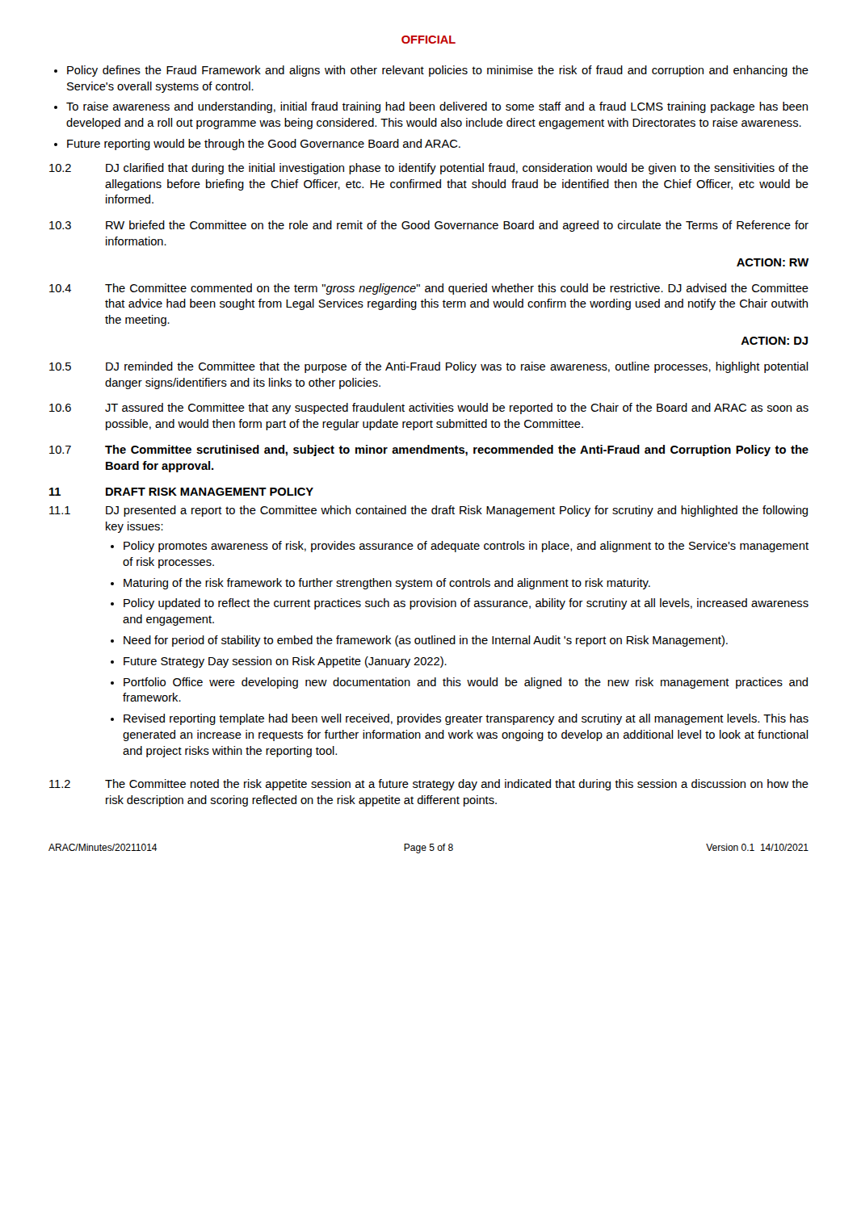OFFICIAL
Policy defines the Fraud Framework and aligns with other relevant policies to minimise the risk of fraud and corruption and enhancing the Service's overall systems of control.
To raise awareness and understanding, initial fraud training had been delivered to some staff and a fraud LCMS training package has been developed and a roll out programme was being considered. This would also include direct engagement with Directorates to raise awareness.
Future reporting would be through the Good Governance Board and ARAC.
10.2
DJ clarified that during the initial investigation phase to identify potential fraud, consideration would be given to the sensitivities of the allegations before briefing the Chief Officer, etc. He confirmed that should fraud be identified then the Chief Officer, etc would be informed.
10.3
RW briefed the Committee on the role and remit of the Good Governance Board and agreed to circulate the Terms of Reference for information.
ACTION: RW
10.4
The Committee commented on the term "gross negligence" and queried whether this could be restrictive. DJ advised the Committee that advice had been sought from Legal Services regarding this term and would confirm the wording used and notify the Chair outwith the meeting.
ACTION: DJ
10.5
DJ reminded the Committee that the purpose of the Anti-Fraud Policy was to raise awareness, outline processes, highlight potential danger signs/identifiers and its links to other policies.
10.6
JT assured the Committee that any suspected fraudulent activities would be reported to the Chair of the Board and ARAC as soon as possible, and would then form part of the regular update report submitted to the Committee.
10.7
The Committee scrutinised and, subject to minor amendments, recommended the Anti-Fraud and Corruption Policy to the Board for approval.
11
DRAFT RISK MANAGEMENT POLICY
11.1
DJ presented a report to the Committee which contained the draft Risk Management Policy for scrutiny and highlighted the following key issues:
Policy promotes awareness of risk, provides assurance of adequate controls in place, and alignment to the Service's management of risk processes.
Maturing of the risk framework to further strengthen system of controls and alignment to risk maturity.
Policy updated to reflect the current practices such as provision of assurance, ability for scrutiny at all levels, increased awareness and engagement.
Need for period of stability to embed the framework (as outlined in the Internal Audit 's report on Risk Management).
Future Strategy Day session on Risk Appetite (January 2022).
Portfolio Office were developing new documentation and this would be aligned to the new risk management practices and framework.
Revised reporting template had been well received, provides greater transparency and scrutiny at all management levels. This has generated an increase in requests for further information and work was ongoing to develop an additional level to look at functional and project risks within the reporting tool.
11.2
The Committee noted the risk appetite session at a future strategy day and indicated that during this session a discussion on how the risk description and scoring reflected on the risk appetite at different points.
ARAC/Minutes/20211014
Page 5 of 8
Version 0.1 14/10/2021